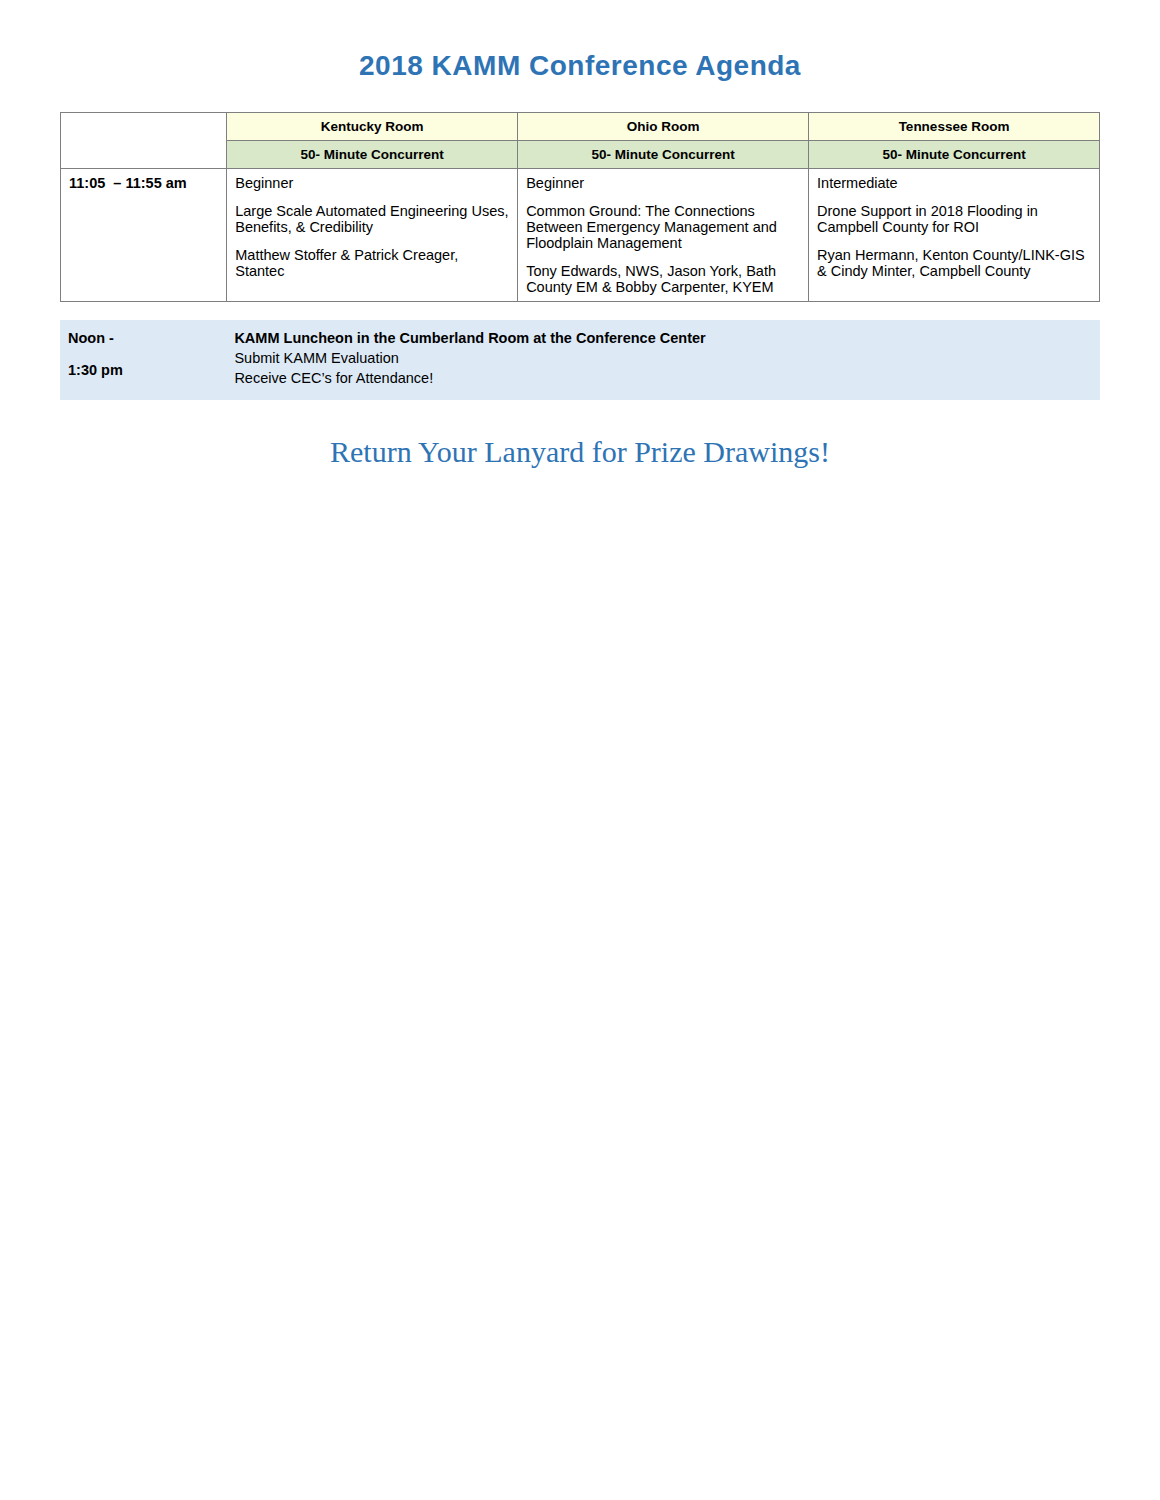2018 KAMM Conference Agenda
| | Kentucky Room | Ohio Room | Tennessee Room |
| 50- Minute Concurrent | 50- Minute Concurrent | 50- Minute Concurrent |
| 11:05 – 11:55 am | Beginner Large Scale Automated Engineering Uses, Benefits, & Credibility Matthew Stoffer & Patrick Creager, Stantec | Beginner Common Ground: The Connections Between Emergency Management and Floodplain Management Tony Edwards, NWS, Jason York, Bath County EM & Bobby Carpenter, KYEM | Intermediate Drone Support in 2018 Flooding in Campbell County for ROI Ryan Hermann, Kenton County/LINK-GIS & Cindy Minter, Campbell County |
| Noon - 1:30 pm | KAMM Luncheon in the Cumberland Room at the Conference Center Submit KAMM Evaluation Receive CEC’s for Attendance! |
Return Your Lanyard for Prize Drawings!